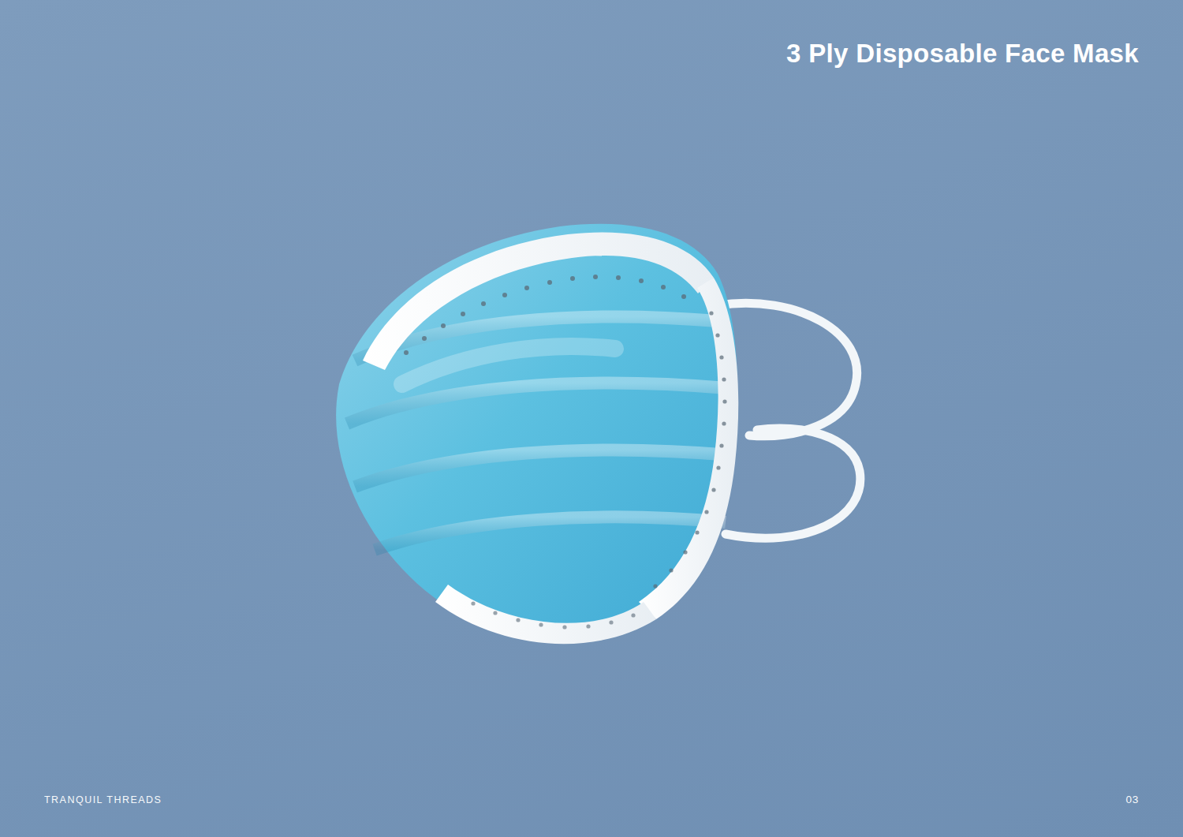3 Ply Disposable Face Mask
Blue 3-ply disposable surgical face mask A light blue pleated three-layer disposable face mask with white edging and white elastic ear loops, shown at an angle against a blue background.
Tranquil Threads 03